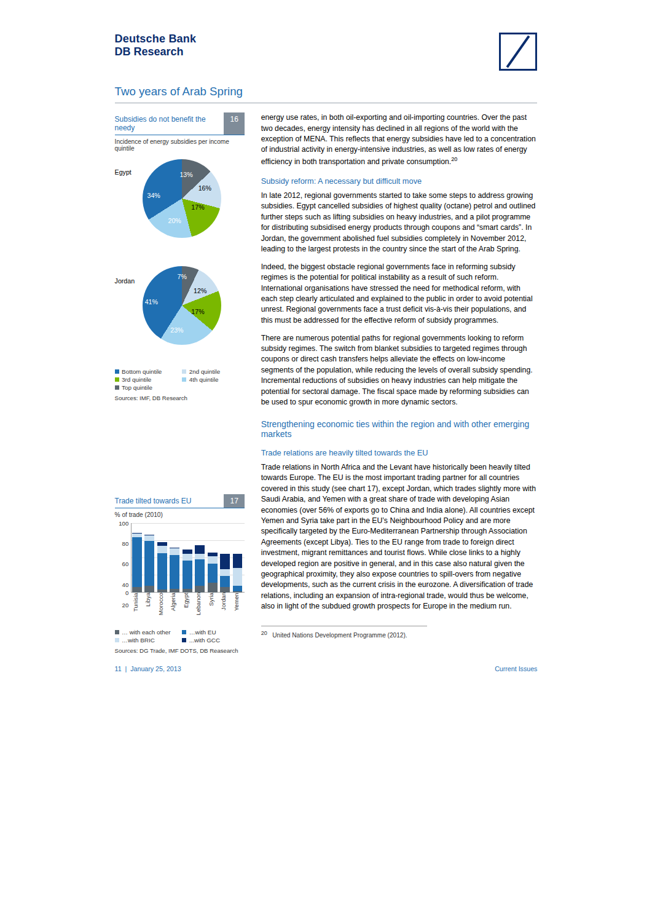Deutsche Bank
DB Research
Two years of Arab Spring
Subsidies do not benefit the needy
16
Incidence of energy subsidies per income quintile
Egypt
13%
16%
17%
20%
34%
Jordan
7%
12%
17%
23%
41%
Bottom quintile
2nd quintile
3rd quintile
4th quintile
Top quintile
Sources: IMF, DB Research
Trade tilted towards EU
17
% of trade (2010)
100
80
60
40
20
0
Tunisia
Libya
Morocco
Algeria
Egypt
Lebanon
Syria
Jordan
Yemen
… with each other
…with EU
…with BRIC
...with GCC
Sources: DG Trade, IMF DOTS, DB Reasearch
energy use rates, in both oil-exporting and oil-importing countries. Over the past two decades, energy intensity has declined in all regions of the world with the exception of MENA. This reflects that energy subsidies have led to a concentration of industrial activity in energy-intensive industries, as well as low rates of energy efficiency in both transportation and private consumption.20
Subsidy reform: A necessary but difficult move
In late 2012, regional governments started to take some steps to address growing subsidies. Egypt cancelled subsidies of highest quality (octane) petrol and outlined further steps such as lifting subsidies on heavy industries, and a pilot programme for distributing subsidised energy products through coupons and “smart cards”. In Jordan, the government abolished fuel subsidies completely in November 2012, leading to the largest protests in the country since the start of the Arab Spring.
Indeed, the biggest obstacle regional governments face in reforming subsidy regimes is the potential for political instability as a result of such reform. International organisations have stressed the need for methodical reform, with each step clearly articulated and explained to the public in order to avoid potential unrest. Regional governments face a trust deficit vis-à-vis their populations, and this must be addressed for the effective reform of subsidy programmes.
There are numerous potential paths for regional governments looking to reform subsidy regimes. The switch from blanket subsidies to targeted regimes through coupons or direct cash transfers helps alleviate the effects on low-income segments of the population, while reducing the levels of overall subsidy spending. Incremental reductions of subsidies on heavy industries can help mitigate the potential for sectoral damage. The fiscal space made by reforming subsidies can be used to spur economic growth in more dynamic sectors.
Strengthening economic ties within the region and with other emerging markets
Trade relations are heavily tilted towards the EU
Trade relations in North Africa and the Levant have historically been heavily tilted towards Europe. The EU is the most important trading partner for all countries covered in this study (see chart 17), except Jordan, which trades slightly more with Saudi Arabia, and Yemen with a great share of trade with developing Asian economies (over 56% of exports go to China and India alone). All countries except Yemen and Syria take part in the EU’s Neighbourhood Policy and are more specifically targeted by the Euro-Mediterranean Partnership through Association Agreements (except Libya). Ties to the EU range from trade to foreign direct investment, migrant remittances and tourist flows. While close links to a highly developed region are positive in general, and in this case also natural given the geographical proximity, they also expose countries to spill-overs from negative developments, such as the current crisis in the eurozone. A diversification of trade relations, including an expansion of intra-regional trade, would thus be welcome, also in light of the subdued growth prospects for Europe in the medium run.
20 United Nations Development Programme (2012).
11 | January 25, 2013
Current Issues